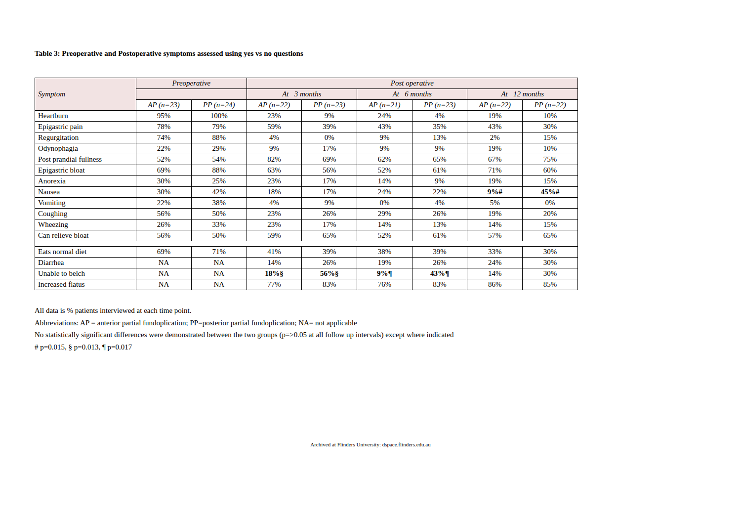Table 3: Preoperative and Postoperative symptoms assessed using yes vs no questions
| Symptom | Preoperative | Post operative |
| --- | --- | --- |
| | At 3 months | At 6 months | At 12 months |
| AP (n=23) | PP (n=24) | AP (n=22) | PP (n=23) | AP (n=21) | PP (n=23) | AP (n=22) | PP (n=22) |
| Heartburn | 95% | 100% | 23% | 9% | 24% | 4% | 19% | 10% |
| Epigastric pain | 78% | 79% | 59% | 39% | 43% | 35% | 43% | 30% |
| Regurgitation | 74% | 88% | 4% | 0% | 9% | 13% | 2% | 15% |
| Odynophagia | 22% | 29% | 9% | 17% | 9% | 9% | 19% | 10% |
| Post prandial fullness | 52% | 54% | 82% | 69% | 62% | 65% | 67% | 75% |
| Epigastric bloat | 69% | 88% | 63% | 56% | 52% | 61% | 71% | 60% |
| Anorexia | 30% | 25% | 23% | 17% | 14% | 9% | 19% | 15% |
| Nausea | 30% | 42% | 18% | 17% | 24% | 22% | 9%# | 45%# |
| Vomiting | 22% | 38% | 4% | 9% | 0% | 4% | 5% | 0% |
| Coughing | 56% | 50% | 23% | 26% | 29% | 26% | 19% | 20% |
| Wheezing | 26% | 33% | 23% | 17% | 14% | 13% | 14% | 15% |
| Can relieve bloat | 56% | 50% | 59% | 65% | 52% | 61% | 57% | 65% |
| Eats normal diet | 69% | 71% | 41% | 39% | 38% | 39% | 33% | 30% |
| Diarrhea | NA | NA | 14% | 26% | 19% | 26% | 24% | 30% |
| Unable to belch | NA | NA | 18%§ | 56%§ | 9%¶ | 43%¶ | 14% | 30% |
| Increased flatus | NA | NA | 77% | 83% | 76% | 83% | 86% | 85% |
All data is % patients interviewed at each time point.
Abbreviations: AP = anterior partial fundoplication; PP=posterior partial fundoplication; NA= not applicable
No statistically significant differences were demonstrated between the two groups (p=>0.05 at all follow up intervals) except where indicated
# p=0.015, § p=0.013, ¶ p=0.017
Archived at Flinders University: dspace.flinders.edu.au